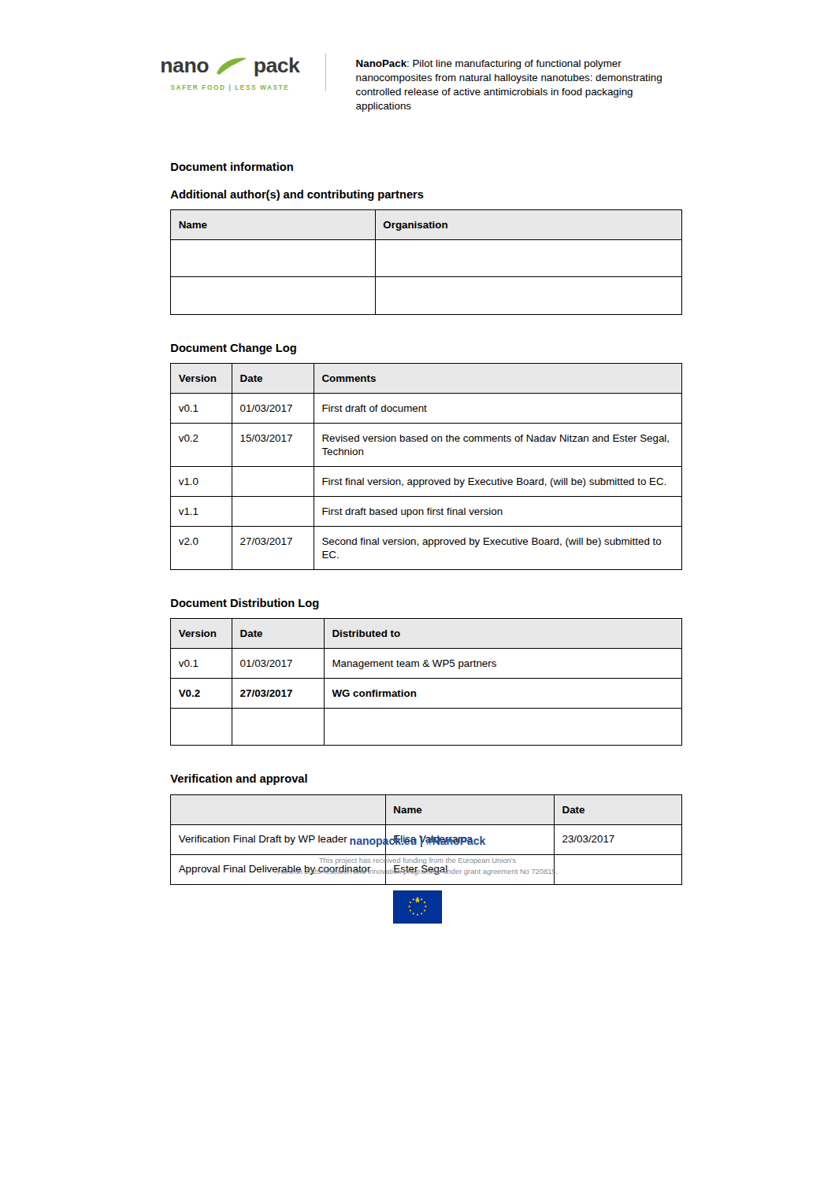nano pack
SAFER FOOD | LESS WASTE
NanoPack: Pilot line manufacturing of functional polymer nanocomposites from natural halloysite nanotubes: demonstrating controlled release of active antimicrobials in food packaging applications
Document information
Additional author(s) and contributing partners
| Name | Organisation |
| --- | --- |
Document Change Log
| Version | Date | Comments |
| --- | --- | --- |
| v0.1 | 01/03/2017 | First draft of document |
| v0.2 | 15/03/2017 | Revised version based on the comments of Nadav Nitzan and Ester Segal, Technion |
| v1.0 | | First final version, approved by Executive Board, (will be) submitted to EC. |
| v1.1 | | First draft based upon first final version |
| v2.0 | 27/03/2017 | Second final version, approved by Executive Board, (will be) submitted to EC. |
Document Distribution Log
| Version | Date | Distributed to |
| --- | --- | --- |
| v0.1 | 01/03/2017 | Management team & WP5 partners |
| V0.2 | 27/03/2017 | WG confirmation |
Verification and approval
| | Name | Date |
| --- | --- | --- |
| Verification Final Draft by WP leader | Elisa Valderrama | 23/03/2017 |
| Approval Final Deliverable by coordinator | Ester Segal | |
nanopack.eu | #NanoPack
This project has received funding from the European Union's
Horizon 2020 research and innovation programme under grant agreement No 720815.